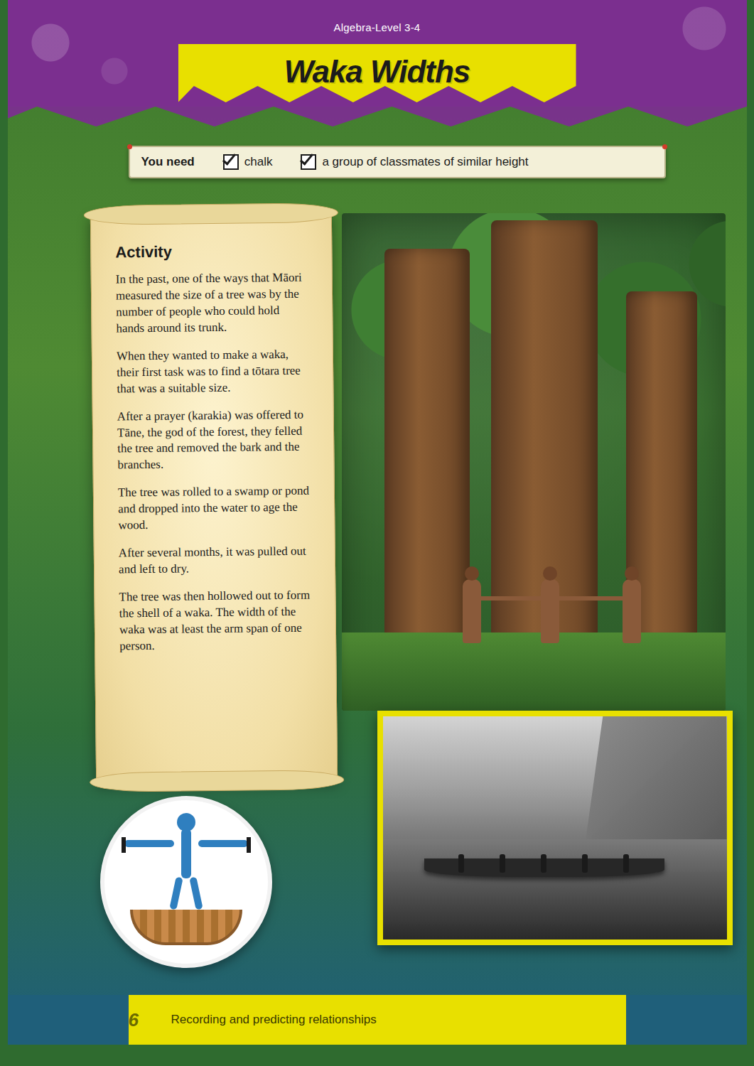Algebra-Level 3-4
Waka Widths
You need chalk a group of classmates of similar height
Activity
In the past, one of the ways that Māori measured the size of a tree was by the number of people who could hold hands around its trunk.
When they wanted to make a waka, their first task was to find a tōtara tree that was a suitable size.
After a prayer (karakia) was offered to Tāne, the god of the forest, they felled the tree and removed the bark and the branches.
The tree was rolled to a swamp or pond and dropped into the water to age the wood.
After several months, it was pulled out and left to dry.
The tree was then hollowed out to form the shell of a waka. The width of the waka was at least the arm span of one person.
6 Recording and predicting relationships